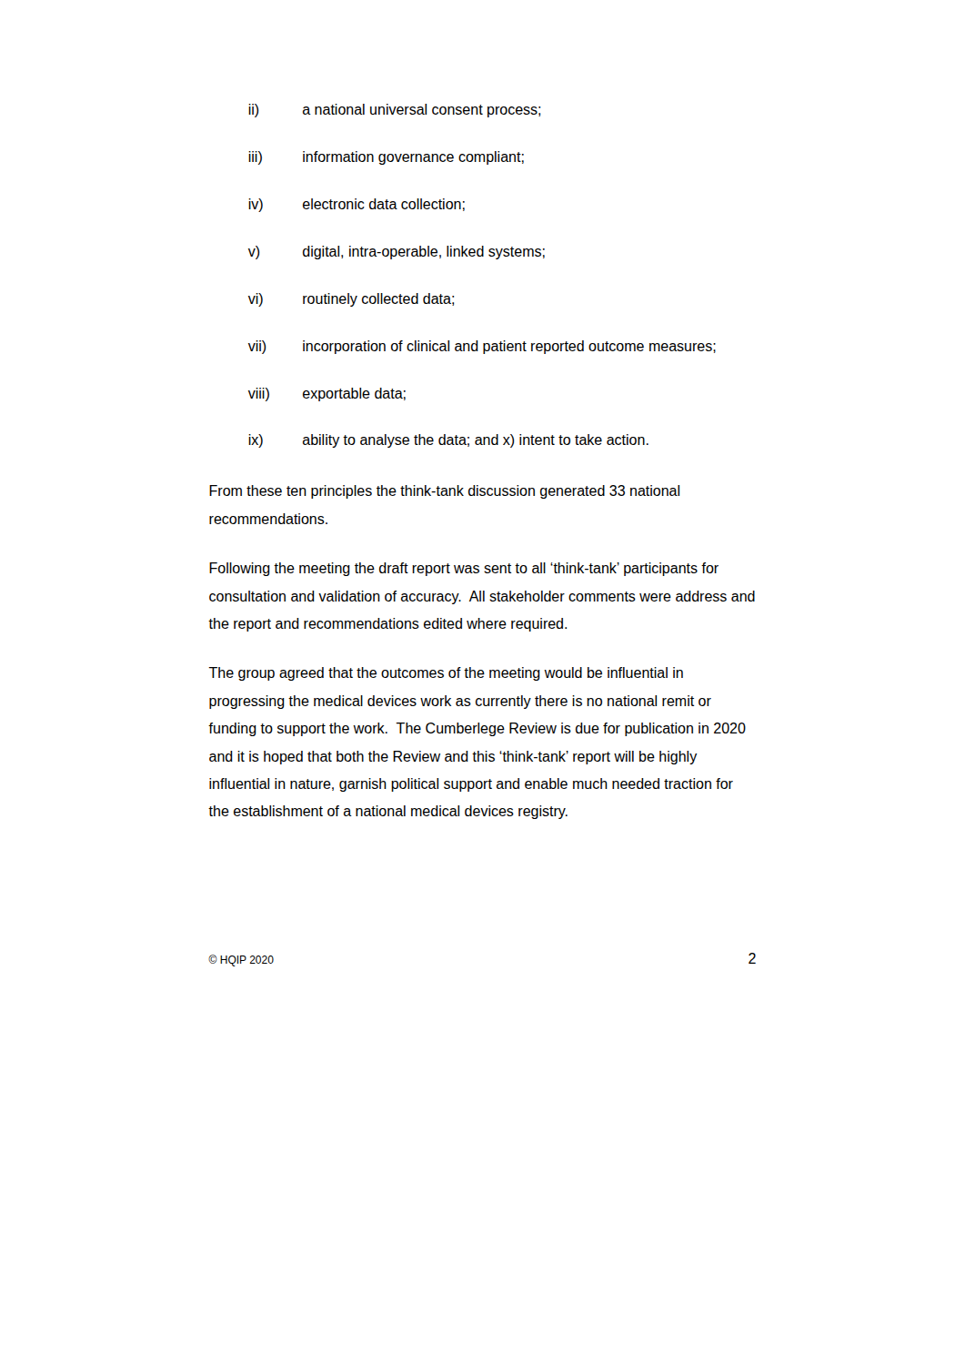ii) a national universal consent process;
iii) information governance compliant;
iv) electronic data collection;
v) digital, intra-operable, linked systems;
vi) routinely collected data;
vii) incorporation of clinical and patient reported outcome measures;
viii) exportable data;
ix) ability to analyse the data; and x) intent to take action.
From these ten principles the think-tank discussion generated 33 national recommendations.
Following the meeting the draft report was sent to all ‘think-tank’ participants for consultation and validation of accuracy. All stakeholder comments were address and the report and recommendations edited where required.
The group agreed that the outcomes of the meeting would be influential in progressing the medical devices work as currently there is no national remit or funding to support the work. The Cumberlege Review is due for publication in 2020 and it is hoped that both the Review and this ‘think-tank’ report will be highly influential in nature, garnish political support and enable much needed traction for the establishment of a national medical devices registry.
© HQIP 2020 2